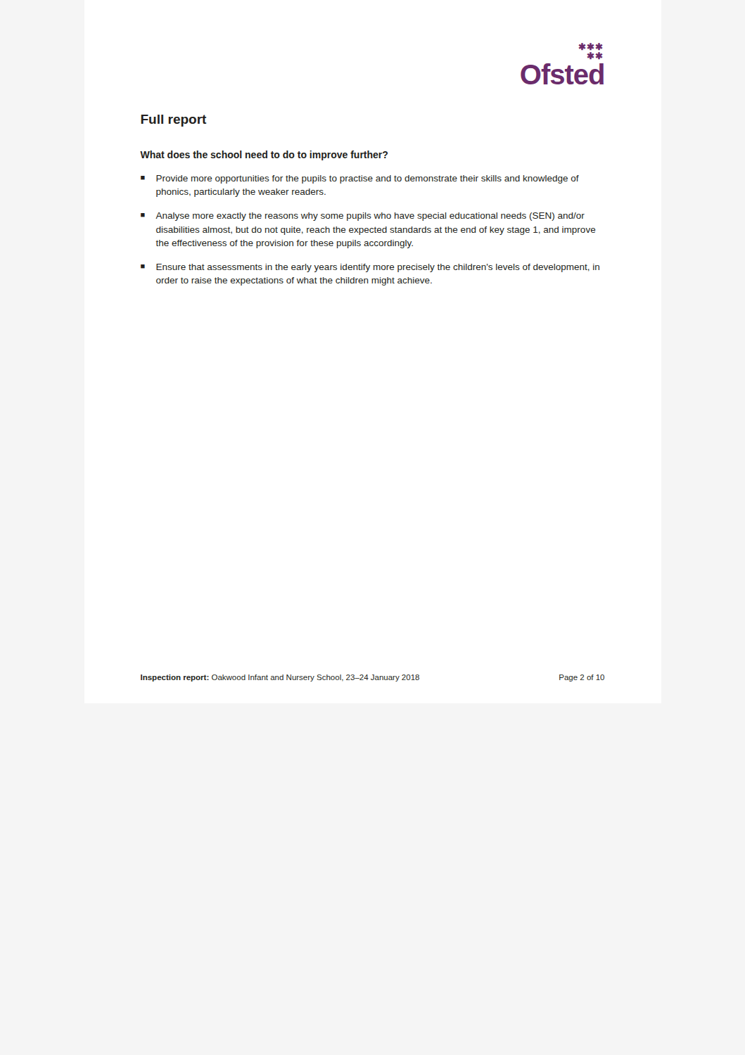✱✱✱
✱✱
Ofsted
Full report
What does the school need to do to improve further?
Provide more opportunities for the pupils to practise and to demonstrate their skills and knowledge of phonics, particularly the weaker readers.
Analyse more exactly the reasons why some pupils who have special educational needs (SEN) and/or disabilities almost, but do not quite, reach the expected standards at the end of key stage 1, and improve the effectiveness of the provision for these pupils accordingly.
Ensure that assessments in the early years identify more precisely the children's levels of development, in order to raise the expectations of what the children might achieve.
Inspection report: Oakwood Infant and Nursery School, 23–24 January 2018
Page 2 of 10